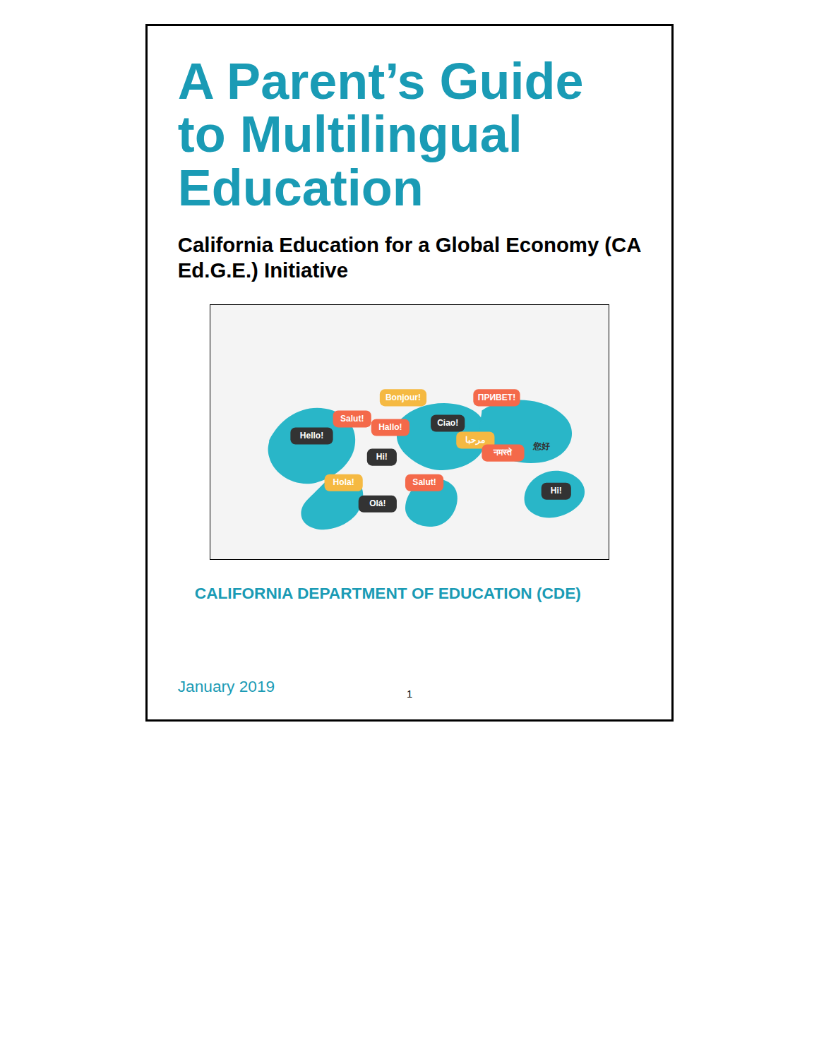A Parent’s Guide to Multilingual Education
California Education for a Global Economy (CA Ed.G.E.) Initiative
CALIFORNIA DEPARTMENT OF EDUCATION (CDE)
January 2019
1